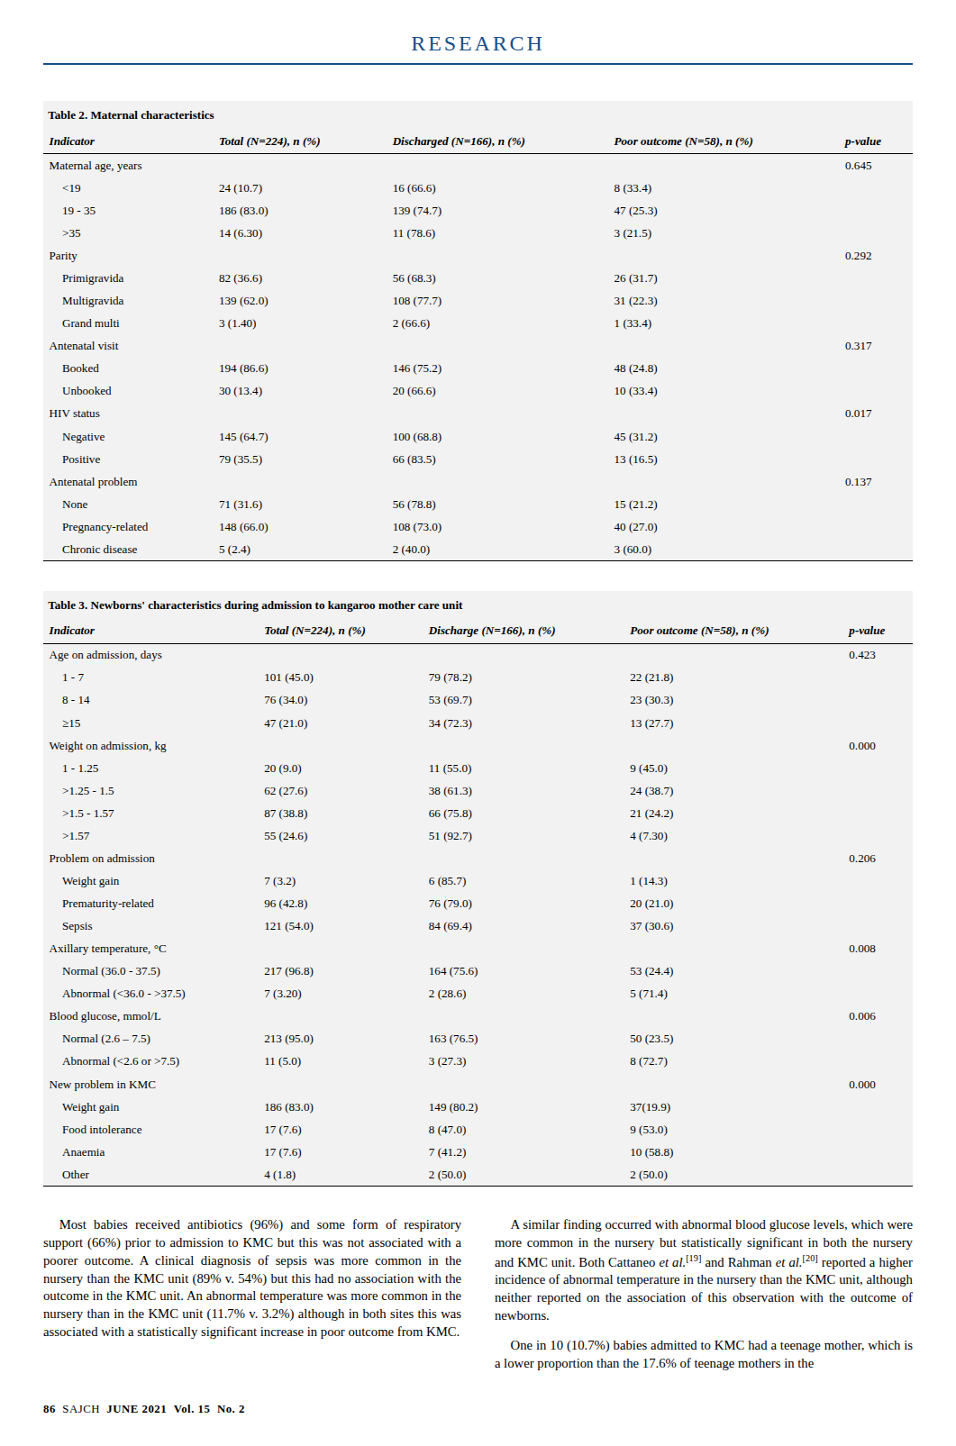RESEARCH
Table 2. Maternal characteristics
| Indicator | Total ( N =224), n (%) | Discharged ( N =166), n (%) | Poor outcome ( N =58), n (%) | p -value |
| --- | --- | --- | --- | --- |
| Maternal age, years | | | | 0.645 |
| <19 | 24 (10.7) | 16 (66.6) | 8 (33.4) | |
| 19 - 35 | 186 (83.0) | 139 (74.7) | 47 (25.3) | |
| >35 | 14 (6.30) | 11 (78.6) | 3 (21.5) | |
| Parity | | | | 0.292 |
| Primigravida | 82 (36.6) | 56 (68.3) | 26 (31.7) | |
| Multigravida | 139 (62.0) | 108 (77.7) | 31 (22.3) | |
| Grand multi | 3 (1.40) | 2 (66.6) | 1 (33.4) | |
| Antenatal visit | | | | 0.317 |
| Booked | 194 (86.6) | 146 (75.2) | 48 (24.8) | |
| Unbooked | 30 (13.4) | 20 (66.6) | 10 (33.4) | |
| HIV status | | | | 0.017 |
| Negative | 145 (64.7) | 100 (68.8) | 45 (31.2) | |
| Positive | 79 (35.5) | 66 (83.5) | 13 (16.5) | |
| Antenatal problem | | | | 0.137 |
| None | 71 (31.6) | 56 (78.8) | 15 (21.2) | |
| Pregnancy-related | 148 (66.0) | 108 (73.0) | 40 (27.0) | |
| Chronic disease | 5 (2.4) | 2 (40.0) | 3 (60.0) | |
Table 3. Newborns' characteristics during admission to kangaroo mother care unit
| Indicator | Total ( N =224), n (%) | Discharge ( N =166), n (%) | Poor outcome ( N =58), n (%) | p -value |
| --- | --- | --- | --- | --- |
| Age on admission, days | | | | 0.423 |
| 1 - 7 | 101 (45.0) | 79 (78.2) | 22 (21.8) | |
| 8 - 14 | 76 (34.0) | 53 (69.7) | 23 (30.3) | |
| ≥15 | 47 (21.0) | 34 (72.3) | 13 (27.7) | |
| Weight on admission, kg | | | | 0.000 |
| 1 - 1.25 | 20 (9.0) | 11 (55.0) | 9 (45.0) | |
| >1.25 - 1.5 | 62 (27.6) | 38 (61.3) | 24 (38.7) | |
| >1.5 - 1.57 | 87 (38.8) | 66 (75.8) | 21 (24.2) | |
| >1.57 | 55 (24.6) | 51 (92.7) | 4 (7.30) | |
| Problem on admission | | | | 0.206 |
| Weight gain | 7 (3.2) | 6 (85.7) | 1 (14.3) | |
| Prematurity-related | 96 (42.8) | 76 (79.0) | 20 (21.0) | |
| Sepsis | 121 (54.0) | 84 (69.4) | 37 (30.6) | |
| Axillary temperature, °C | | | | 0.008 |
| Normal (36.0 - 37.5) | 217 (96.8) | 164 (75.6) | 53 (24.4) | |
| Abnormal (<36.0 - >37.5) | 7 (3.20) | 2 (28.6) | 5 (71.4) | |
| Blood glucose, mmol/L | | | | 0.006 |
| Normal (2.6 – 7.5) | 213 (95.0) | 163 (76.5) | 50 (23.5) | |
| Abnormal (<2.6 or >7.5) | 11 (5.0) | 3 (27.3) | 8 (72.7) | |
| New problem in KMC | | | | 0.000 |
| Weight gain | 186 (83.0) | 149 (80.2) | 37(19.9) | |
| Food intolerance | 17 (7.6) | 8 (47.0) | 9 (53.0) | |
| Anaemia | 17 (7.6) | 7 (41.2) | 10 (58.8) | |
| Other | 4 (1.8) | 2 (50.0) | 2 (50.0) | |
Most babies received antibiotics (96%) and some form of respiratory support (66%) prior to admission to KMC but this was not associated with a poorer outcome. A clinical diagnosis of sepsis was more common in the nursery than the KMC unit (89% v. 54%) but this had no association with the outcome in the KMC unit. An abnormal temperature was more common in the nursery than in the KMC unit (11.7% v. 3.2%) although in both sites this was associated with a statistically significant increase in poor outcome from KMC.
A similar finding occurred with abnormal blood glucose levels, which were more common in the nursery but statistically significant in both the nursery and KMC unit. Both Cattaneo et al.[19] and Rahman et al.[20] reported a higher incidence of abnormal temperature in the nursery than the KMC unit, although neither reported on the association of this observation with the outcome of newborns.
One in 10 (10.7%) babies admitted to KMC had a teenage mother, which is a lower proportion than the 17.6% of teenage mothers in the
86 SAJCH JUNE 2021 Vol. 15 No. 2